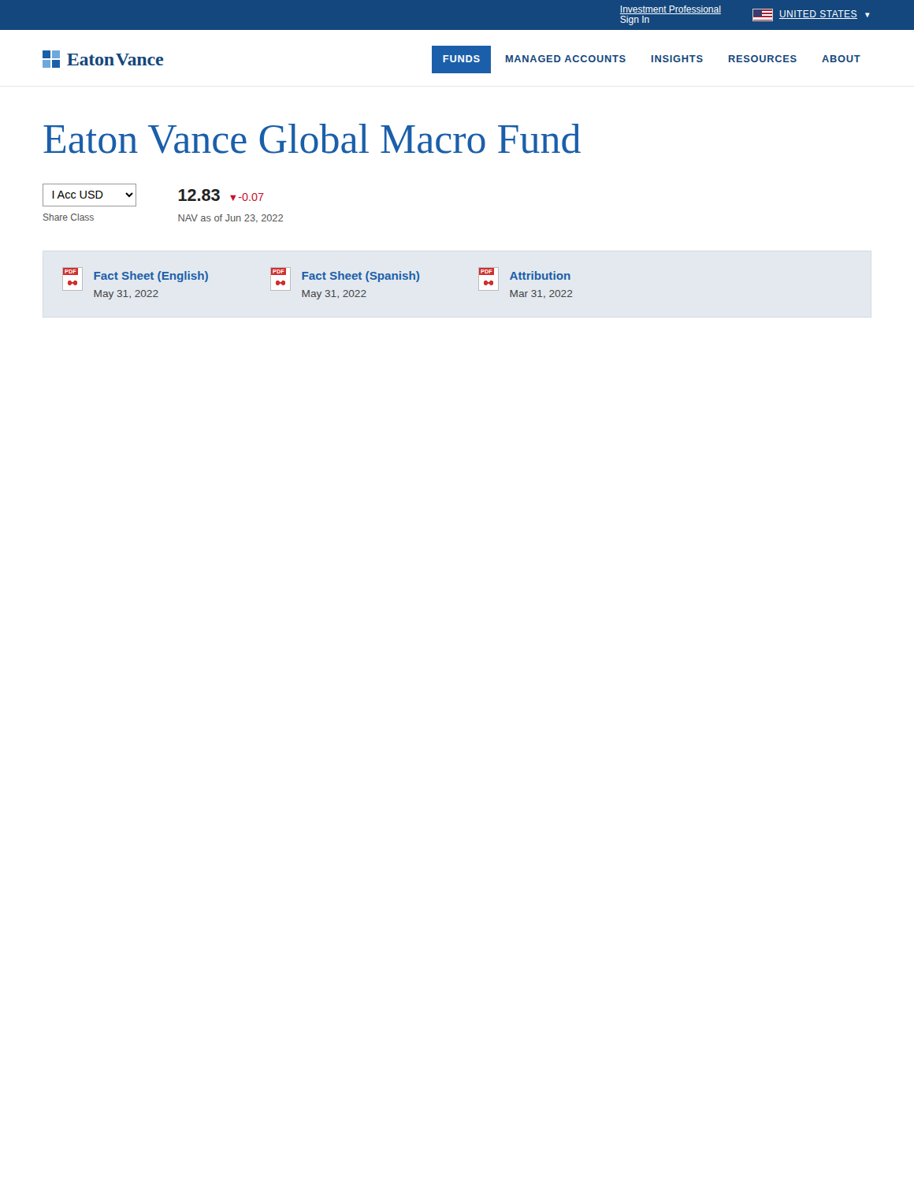Investment Professional Sign In
UNITED STATES ▼
Eaton Vance
Funds
Managed Accounts
Insights
Resources
About
Eaton Vance Global Macro Fund
I Acc USD Share Class
12.83 ▼-0.07
NAV as of Jun 23, 2022
Fact Sheet (English)
May 31, 2022
Fact Sheet (Spanish)
May 31, 2022
Attribution
Mar 31, 2022